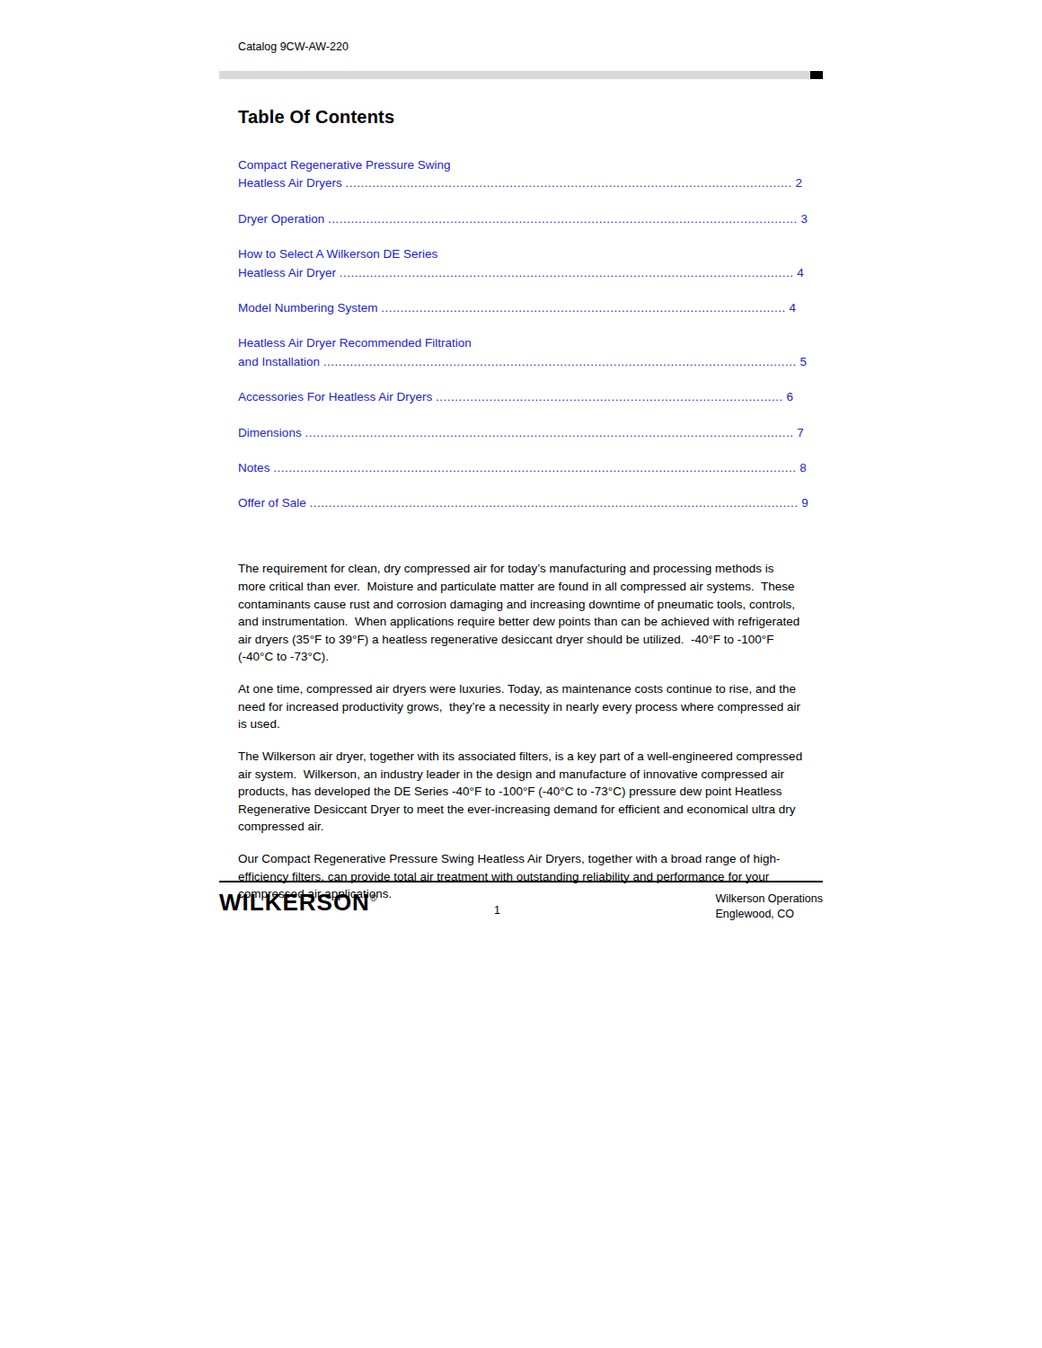Catalog 9CW-AW-220
Table Of Contents
Compact Regenerative Pressure Swing Heatless Air Dryers ..................................................................................................................... 2
Dryer Operation ........................................................................................................................... 3
How to Select A Wilkerson DE Series Heatless Air Dryer ....................................................................................................................... 4
Model Numbering System .......................................................................................................... 4
Heatless Air Dryer Recommended Filtration and Installation ............................................................................................................................ 5
Accessories For Heatless Air Dryers ........................................................................................... 6
Dimensions ................................................................................................................................ 7
Notes ......................................................................................................................................... 8
Offer of Sale ................................................................................................................................ 9
The requirement for clean, dry compressed air for today’s manufacturing and processing methods is more critical than ever. Moisture and particulate matter are found in all compressed air systems. These contaminants cause rust and corrosion damaging and increasing downtime of pneumatic tools, controls, and instrumentation. When applications require better dew points than can be achieved with refrigerated air dryers (35°F to 39°F) a heatless regenerative desiccant dryer should be utilized. -40°F to -100°F (-40°C to -73°C).
At one time, compressed air dryers were luxuries. Today, as maintenance costs continue to rise, and the need for increased productivity grows, they’re a necessity in nearly every process where compressed air is used.
The Wilkerson air dryer, together with its associated filters, is a key part of a well-engineered compressed air system. Wilkerson, an industry leader in the design and manufacture of innovative compressed air products, has developed the DE Series -40°F to -100°F (-40°C to -73°C) pressure dew point Heatless Regenerative Desiccant Dryer to meet the ever-increasing demand for efficient and economical ultra dry compressed air.
Our Compact Regenerative Pressure Swing Heatless Air Dryers, together with a broad range of high-efficiency filters, can provide total air treatment with outstanding reliability and performance for your compressed air applications.
WILKERSON®
1
Wilkerson Operations
Englewood, CO